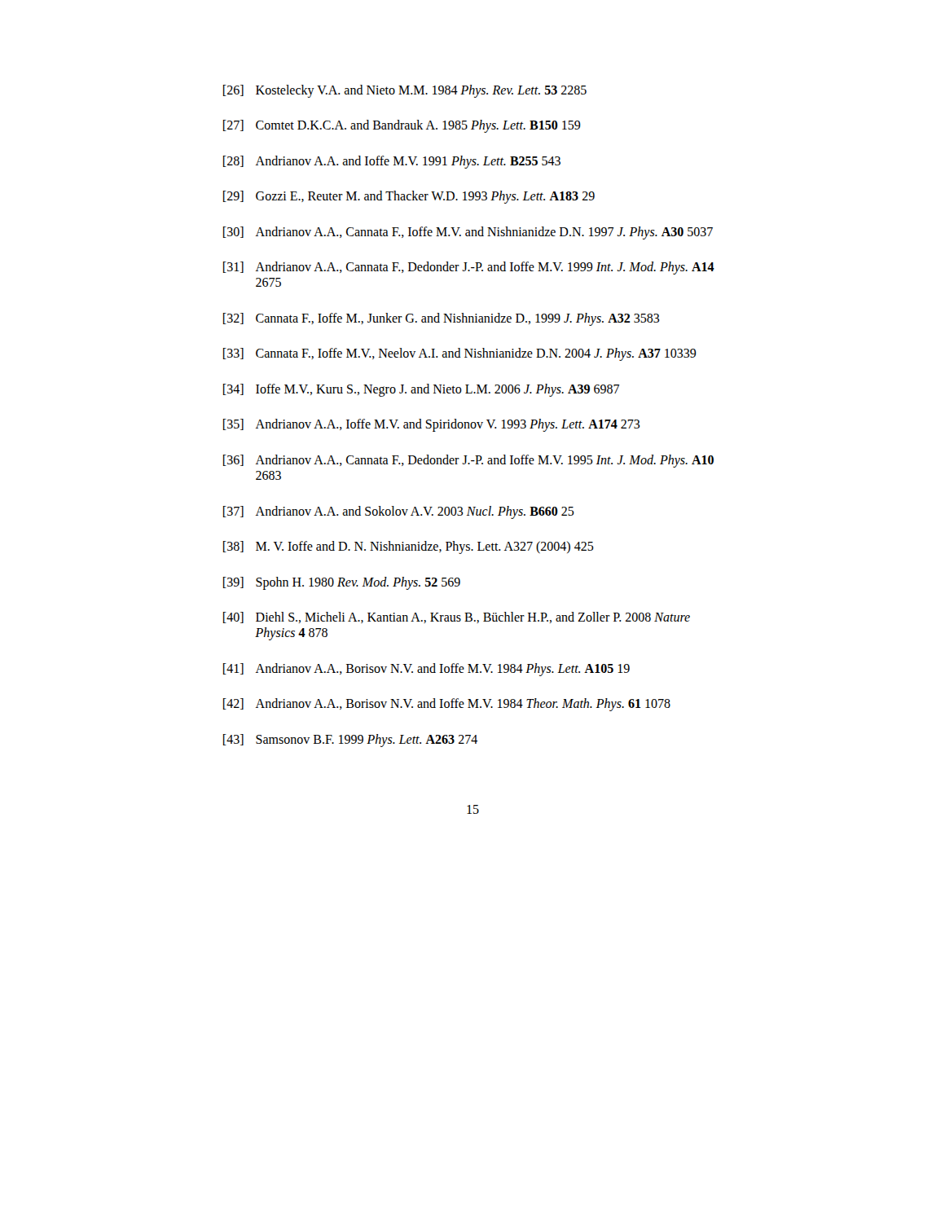[26] Kostelecky V.A. and Nieto M.M. 1984 Phys. Rev. Lett. 53 2285
[27] Comtet D.K.C.A. and Bandrauk A. 1985 Phys. Lett. B150 159
[28] Andrianov A.A. and Ioffe M.V. 1991 Phys. Lett. B255 543
[29] Gozzi E., Reuter M. and Thacker W.D. 1993 Phys. Lett. A183 29
[30] Andrianov A.A., Cannata F., Ioffe M.V. and Nishnianidze D.N. 1997 J. Phys. A30 5037
[31] Andrianov A.A., Cannata F., Dedonder J.-P. and Ioffe M.V. 1999 Int. J. Mod. Phys. A14 2675
[32] Cannata F., Ioffe M., Junker G. and Nishnianidze D., 1999 J. Phys. A32 3583
[33] Cannata F., Ioffe M.V., Neelov A.I. and Nishnianidze D.N. 2004 J. Phys. A37 10339
[34] Ioffe M.V., Kuru S., Negro J. and Nieto L.M. 2006 J. Phys. A39 6987
[35] Andrianov A.A., Ioffe M.V. and Spiridonov V. 1993 Phys. Lett. A174 273
[36] Andrianov A.A., Cannata F., Dedonder J.-P. and Ioffe M.V. 1995 Int. J. Mod. Phys. A10 2683
[37] Andrianov A.A. and Sokolov A.V. 2003 Nucl. Phys. B660 25
[38] M. V. Ioffe and D. N. Nishnianidze, Phys. Lett. A327 (2004) 425
[39] Spohn H. 1980 Rev. Mod. Phys. 52 569
[40] Diehl S., Micheli A., Kantian A., Kraus B., Büchler H.P., and Zoller P. 2008 Nature Physics 4 878
[41] Andrianov A.A., Borisov N.V. and Ioffe M.V. 1984 Phys. Lett. A105 19
[42] Andrianov A.A., Borisov N.V. and Ioffe M.V. 1984 Theor. Math. Phys. 61 1078
[43] Samsonov B.F. 1999 Phys. Lett. A263 274
15